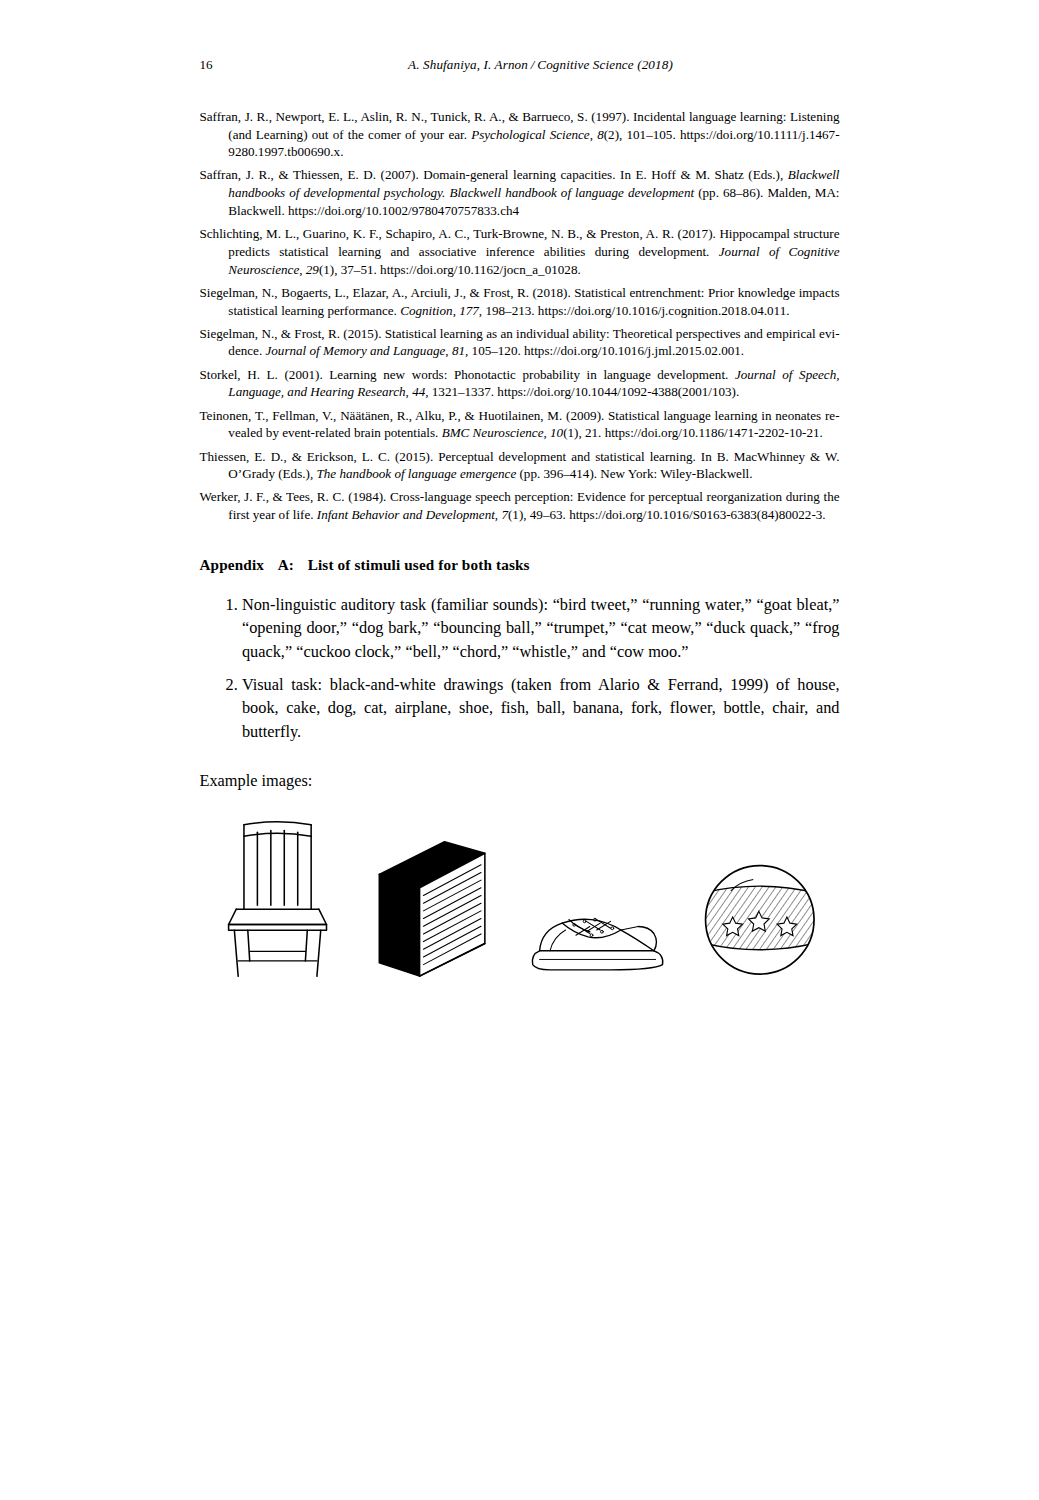16 A. Shufaniya, I. Arnon / Cognitive Science (2018)
Saffran, J. R., Newport, E. L., Aslin, R. N., Tunick, R. A., & Barrueco, S. (1997). Incidental language learning: Listening (and Learning) out of the comer of your ear. Psychological Science, 8(2), 101–105. https://doi.org/10.1111/j.1467-9280.1997.tb00690.x.
Saffran, J. R., & Thiessen, E. D. (2007). Domain-general learning capacities. In E. Hoff & M. Shatz (Eds.), Blackwell handbooks of developmental psychology. Blackwell handbook of language development (pp. 68–86). Malden, MA: Blackwell. https://doi.org/10.1002/9780470757833.ch4
Schlichting, M. L., Guarino, K. F., Schapiro, A. C., Turk-Browne, N. B., & Preston, A. R. (2017). Hippocampal structure predicts statistical learning and associative inference abilities during development. Journal of Cognitive Neuroscience, 29(1), 37–51. https://doi.org/10.1162/jocn_a_01028.
Siegelman, N., Bogaerts, L., Elazar, A., Arciuli, J., & Frost, R. (2018). Statistical entrenchment: Prior knowledge impacts statistical learning performance. Cognition, 177, 198–213. https://doi.org/10.1016/j.cognition.2018.04.011.
Siegelman, N., & Frost, R. (2015). Statistical learning as an individual ability: Theoretical perspectives and empirical evidence. Journal of Memory and Language, 81, 105–120. https://doi.org/10.1016/j.jml.2015.02.001.
Storkel, H. L. (2001). Learning new words: Phonotactic probability in language development. Journal of Speech, Language, and Hearing Research, 44, 1321–1337. https://doi.org/10.1044/1092-4388(2001/103).
Teinonen, T., Fellman, V., Näätänen, R., Alku, P., & Huotilainen, M. (2009). Statistical language learning in neonates revealed by event-related brain potentials. BMC Neuroscience, 10(1), 21. https://doi.org/10.1186/1471-2202-10-21.
Thiessen, E. D., & Erickson, L. C. (2015). Perceptual development and statistical learning. In B. MacWhinney & W. O’Grady (Eds.), The handbook of language emergence (pp. 396–414). New York: Wiley-Blackwell.
Werker, J. F., & Tees, R. C. (1984). Cross-language speech perception: Evidence for perceptual reorganization during the first year of life. Infant Behavior and Development, 7(1), 49–63. https://doi.org/10.1016/S0163-6383(84)80022-3.
Appendix A: List of stimuli used for both tasks
Non-linguistic auditory task (familiar sounds): “bird tweet,” “running water,” “goat bleat,” “opening door,” “dog bark,” “bouncing ball,” “trumpet,” “cat meow,” “duck quack,” “frog quack,” “cuckoo clock,” “bell,” “chord,” “whistle,” and “cow moo.”
Visual task: black-and-white drawings (taken from Alario & Ferrand, 1999) of house, book, cake, dog, cat, airplane, shoe, fish, ball, banana, fork, flower, bottle, chair, and butterfly.
Example images: